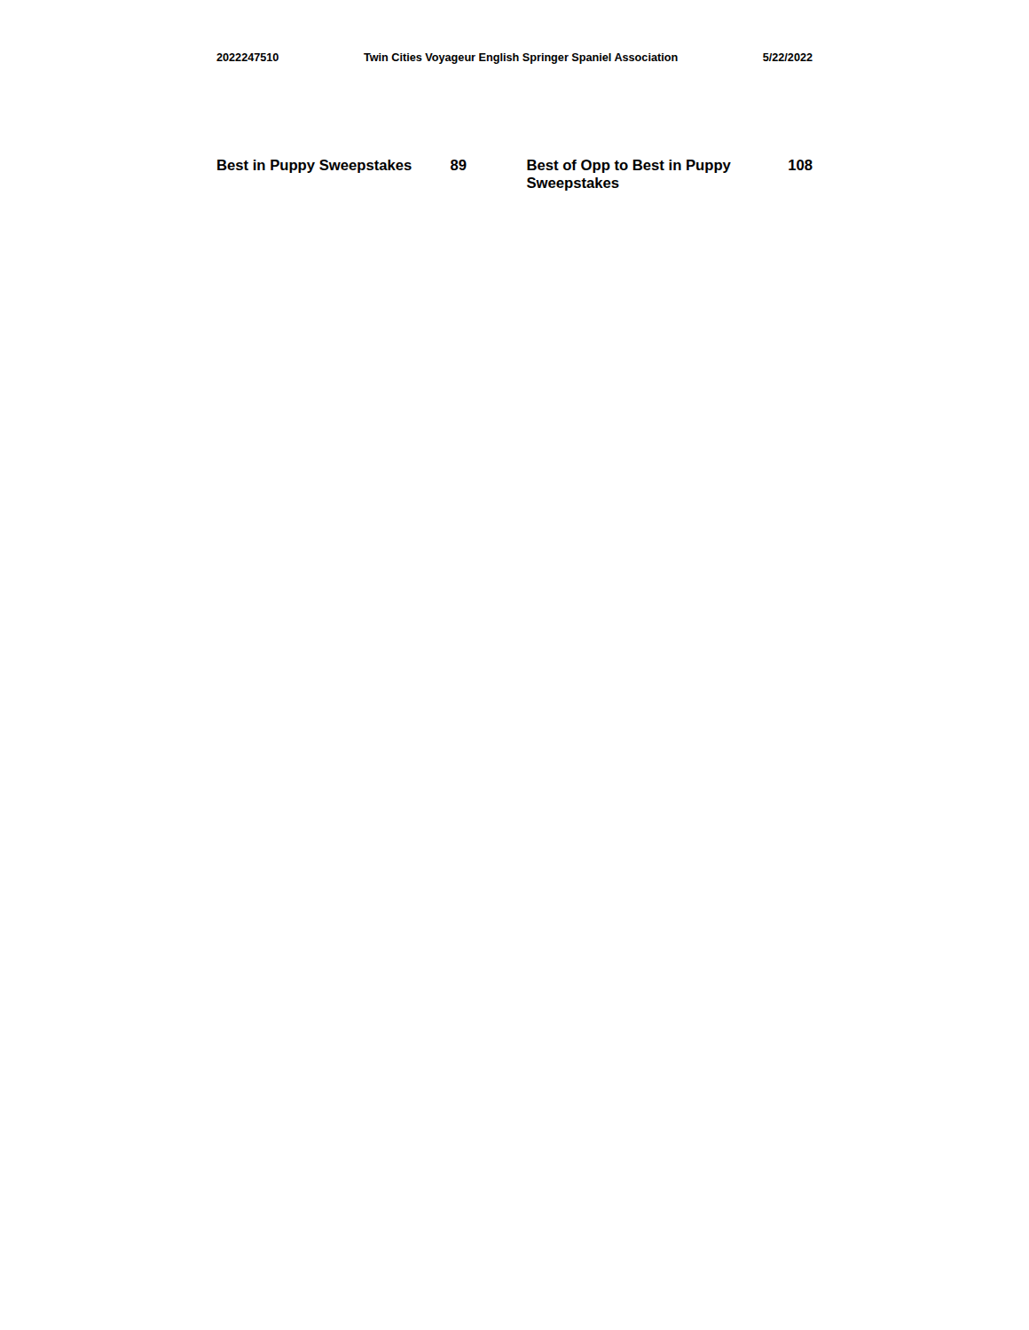2022247510 Twin Cities Voyageur English Springer Spaniel Association 5/22/2022
Best in Puppy Sweepstakes 89
Best of Opp to Best in Puppy Sweepstakes 108